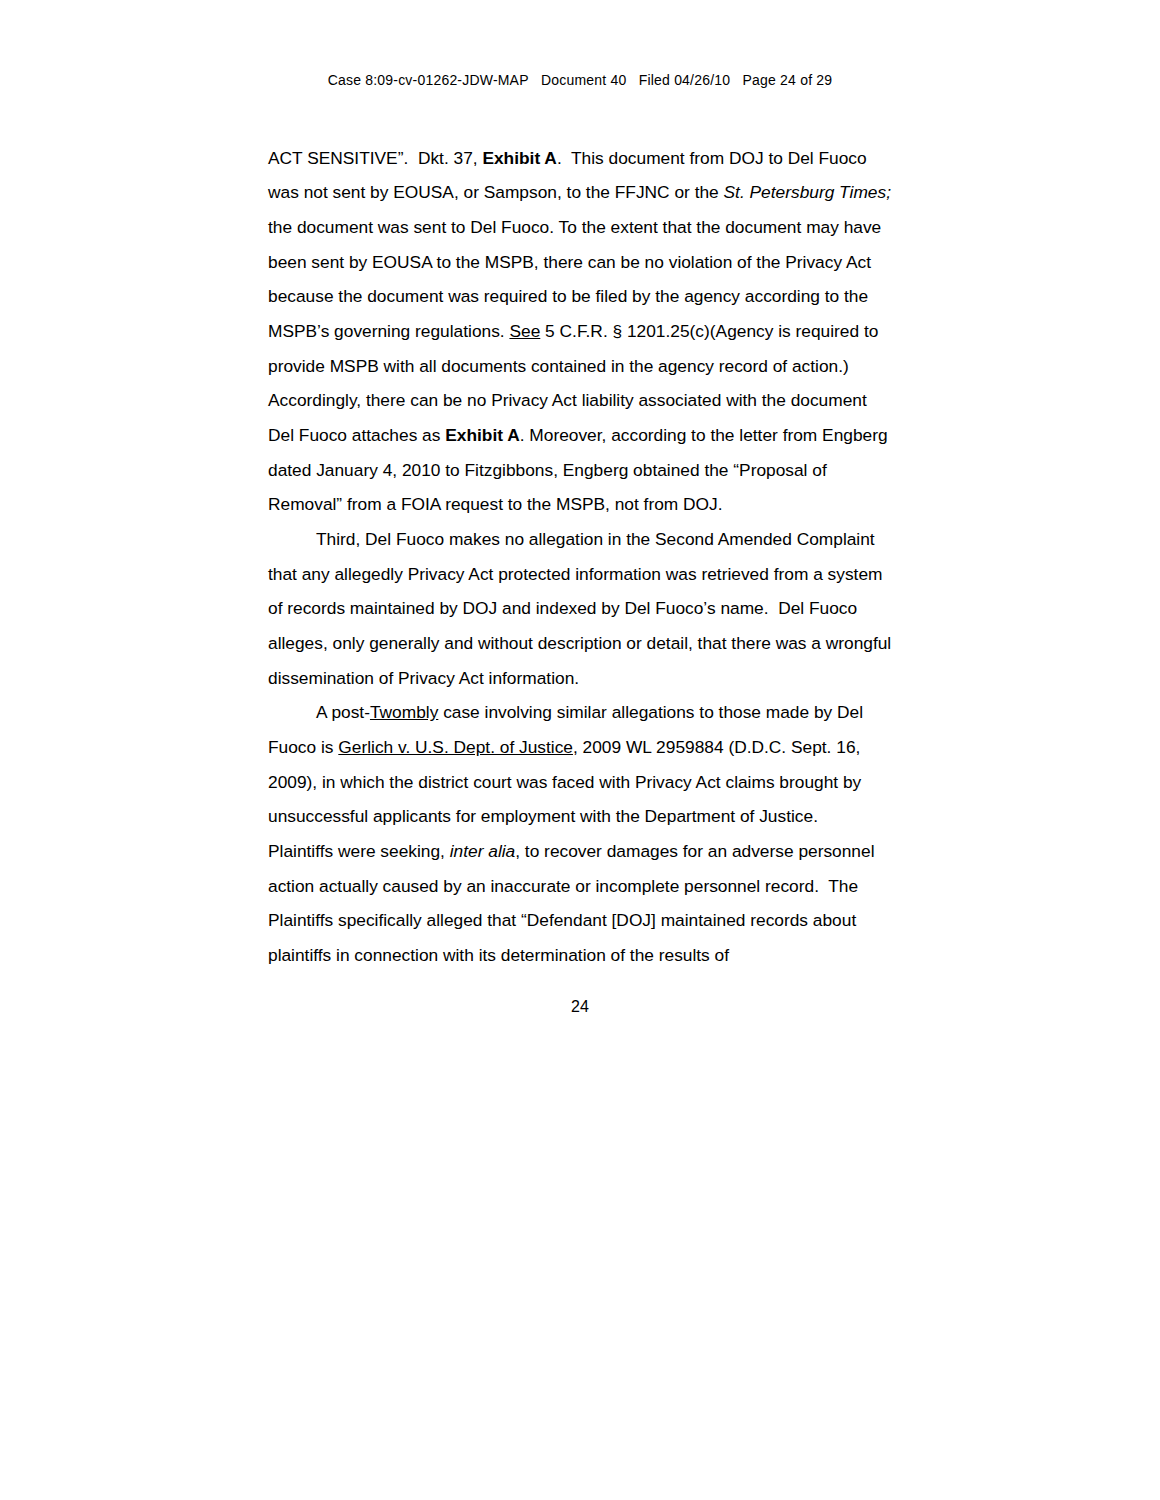Case 8:09-cv-01262-JDW-MAP Document 40 Filed 04/26/10 Page 24 of 29
ACT SENSITIVE”. Dkt. 37, Exhibit A. This document from DOJ to Del Fuoco was not sent by EOUSA, or Sampson, to the FFJNC or the St. Petersburg Times; the document was sent to Del Fuoco. To the extent that the document may have been sent by EOUSA to the MSPB, there can be no violation of the Privacy Act because the document was required to be filed by the agency according to the MSPB’s governing regulations. See 5 C.F.R. § 1201.25(c)(Agency is required to provide MSPB with all documents contained in the agency record of action.) Accordingly, there can be no Privacy Act liability associated with the document Del Fuoco attaches as Exhibit A. Moreover, according to the letter from Engberg dated January 4, 2010 to Fitzgibbons, Engberg obtained the “Proposal of Removal” from a FOIA request to the MSPB, not from DOJ.
Third, Del Fuoco makes no allegation in the Second Amended Complaint that any allegedly Privacy Act protected information was retrieved from a system of records maintained by DOJ and indexed by Del Fuoco’s name. Del Fuoco alleges, only generally and without description or detail, that there was a wrongful dissemination of Privacy Act information.
A post-Twombly case involving similar allegations to those made by Del Fuoco is Gerlich v. U.S. Dept. of Justice, 2009 WL 2959884 (D.D.C. Sept. 16, 2009), in which the district court was faced with Privacy Act claims brought by unsuccessful applicants for employment with the Department of Justice. Plaintiffs were seeking, inter alia, to recover damages for an adverse personnel action actually caused by an inaccurate or incomplete personnel record. The Plaintiffs specifically alleged that “Defendant [DOJ] maintained records about plaintiffs in connection with its determination of the results of
24